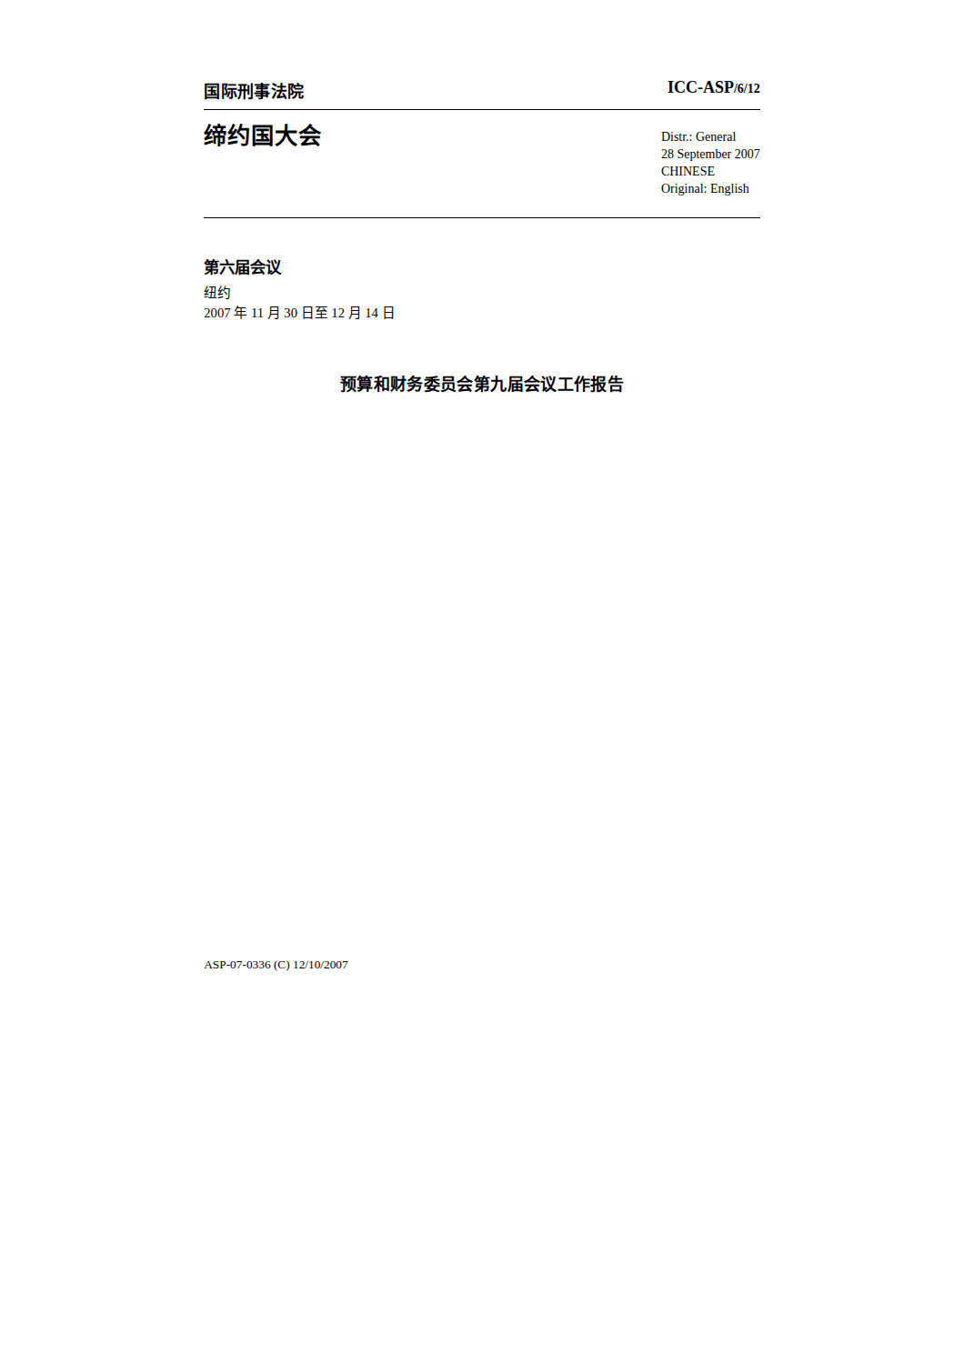国际刑事法院
ICC-ASP/6/12
缔约国大会
Distr.: General
28 September 2007
CHINESE
Original: English
第六届会议
纽约
2007 年 11 月 30 日至 12 月 14 日
预算和财务委员会第九届会议工作报告
ASP-07-0336 (C) 12/10/2007